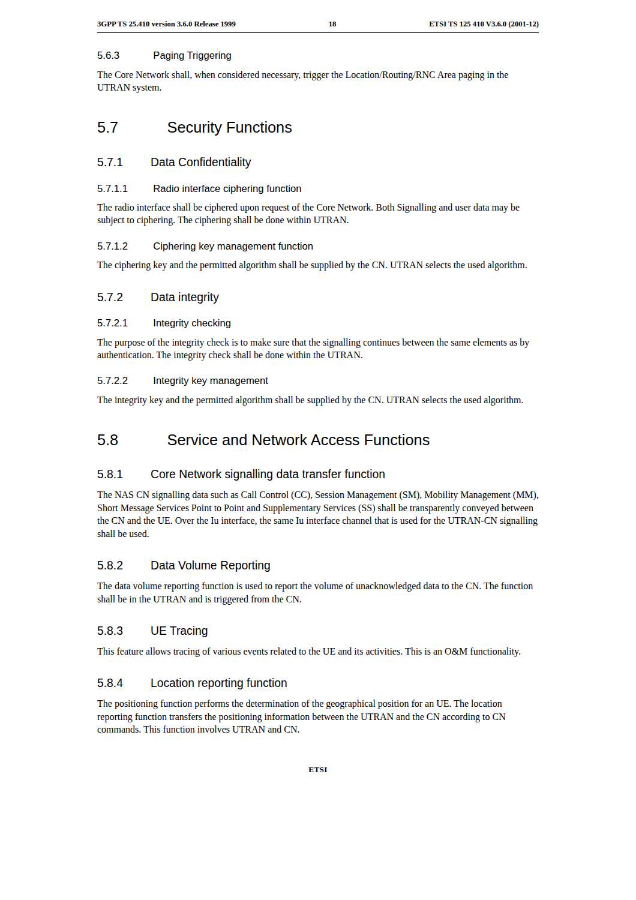3GPP TS 25.410 version 3.6.0 Release 1999 18 ETSI TS 125 410 V3.6.0 (2001-12)
5.6.3 Paging Triggering
The Core Network shall, when considered necessary, trigger the Location/Routing/RNC Area paging in the UTRAN system.
5.7 Security Functions
5.7.1 Data Confidentiality
5.7.1.1 Radio interface ciphering function
The radio interface shall be ciphered upon request of the Core Network. Both Signalling and user data may be subject to ciphering. The ciphering shall be done within UTRAN.
5.7.1.2 Ciphering key management function
The ciphering key and the permitted algorithm shall be supplied by the CN. UTRAN selects the used algorithm.
5.7.2 Data integrity
5.7.2.1 Integrity checking
The purpose of the integrity check is to make sure that the signalling continues between the same elements as by authentication. The integrity check shall be done within the UTRAN.
5.7.2.2 Integrity key management
The integrity key and the permitted algorithm shall be supplied by the CN. UTRAN selects the used algorithm.
5.8 Service and Network Access Functions
5.8.1 Core Network signalling data transfer function
The NAS CN signalling data such as Call Control (CC), Session Management (SM), Mobility Management (MM), Short Message Services Point to Point and Supplementary Services (SS) shall be transparently conveyed between the CN and the UE. Over the Iu interface, the same Iu interface channel that is used for the UTRAN-CN signalling shall be used.
5.8.2 Data Volume Reporting
The data volume reporting function is used to report the volume of unacknowledged data to the CN. The function shall be in the UTRAN and is triggered from the CN.
5.8.3 UE Tracing
This feature allows tracing of various events related to the UE and its activities. This is an O&M functionality.
5.8.4 Location reporting function
The positioning function performs the determination of the geographical position for an UE. The location reporting function transfers the positioning information between the UTRAN and the CN according to CN commands. This function involves UTRAN and CN.
ETSI